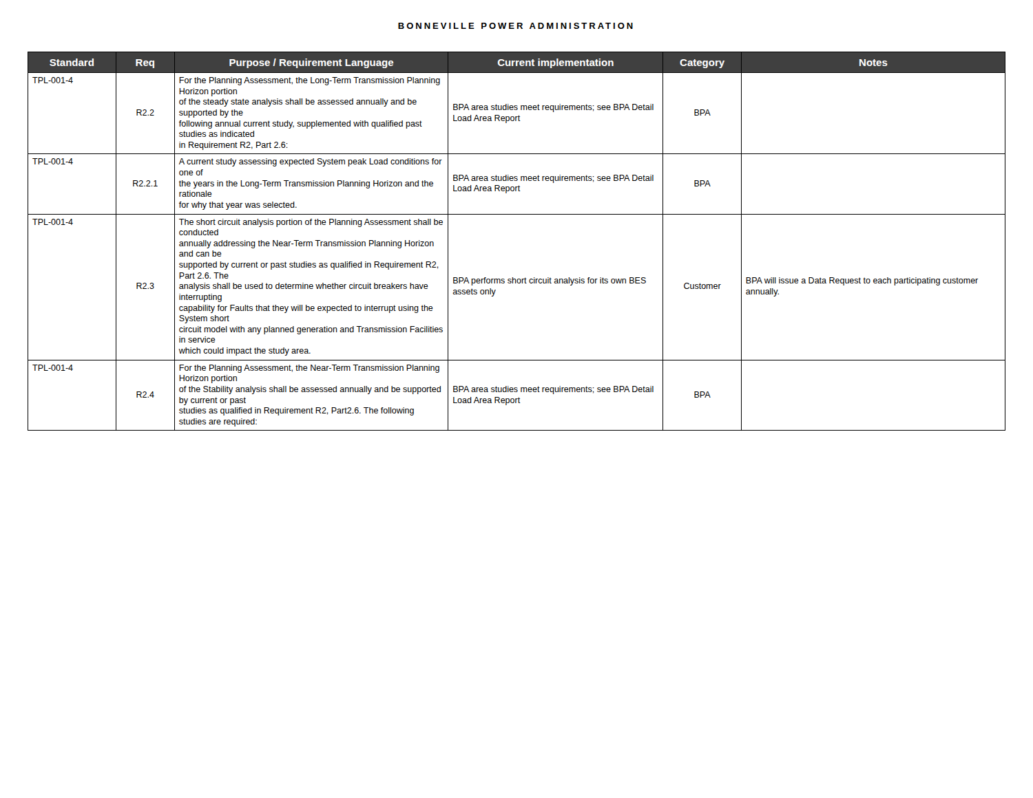BONNEVILLE POWER ADMINISTRATION
| Standard | Req | Purpose / Requirement Language | Current implementation | Category | Notes |
| --- | --- | --- | --- | --- | --- |
| TPL-001-4 | R2.2 | For the Planning Assessment, the Long-Term Transmission Planning Horizon portion of the steady state analysis shall be assessed annually and be supported by the following annual current study, supplemented with qualified past studies as indicated in Requirement R2, Part 2.6: | BPA area studies meet requirements; see BPA Detail Load Area Report | BPA | |
| TPL-001-4 | R2.2.1 | A current study assessing expected System peak Load conditions for one of the years in the Long-Term Transmission Planning Horizon and the rationale for why that year was selected. | BPA area studies meet requirements; see BPA Detail Load Area Report | BPA | |
| TPL-001-4 | R2.3 | The short circuit analysis portion of the Planning Assessment shall be conducted annually addressing the Near-Term Transmission Planning Horizon and can be supported by current or past studies as qualified in Requirement R2, Part 2.6. The analysis shall be used to determine whether circuit breakers have interrupting capability for Faults that they will be expected to interrupt using the System short circuit model with any planned generation and Transmission Facilities in service which could impact the study area. | BPA performs short circuit analysis for its own BES assets only | Customer | BPA will issue a Data Request to each participating customer annually. |
| TPL-001-4 | R2.4 | For the Planning Assessment, the Near-Term Transmission Planning Horizon portion of the Stability analysis shall be assessed annually and be supported by current or past studies as qualified in Requirement R2, Part2.6. The following studies are required: | BPA area studies meet requirements; see BPA Detail Load Area Report | BPA | |